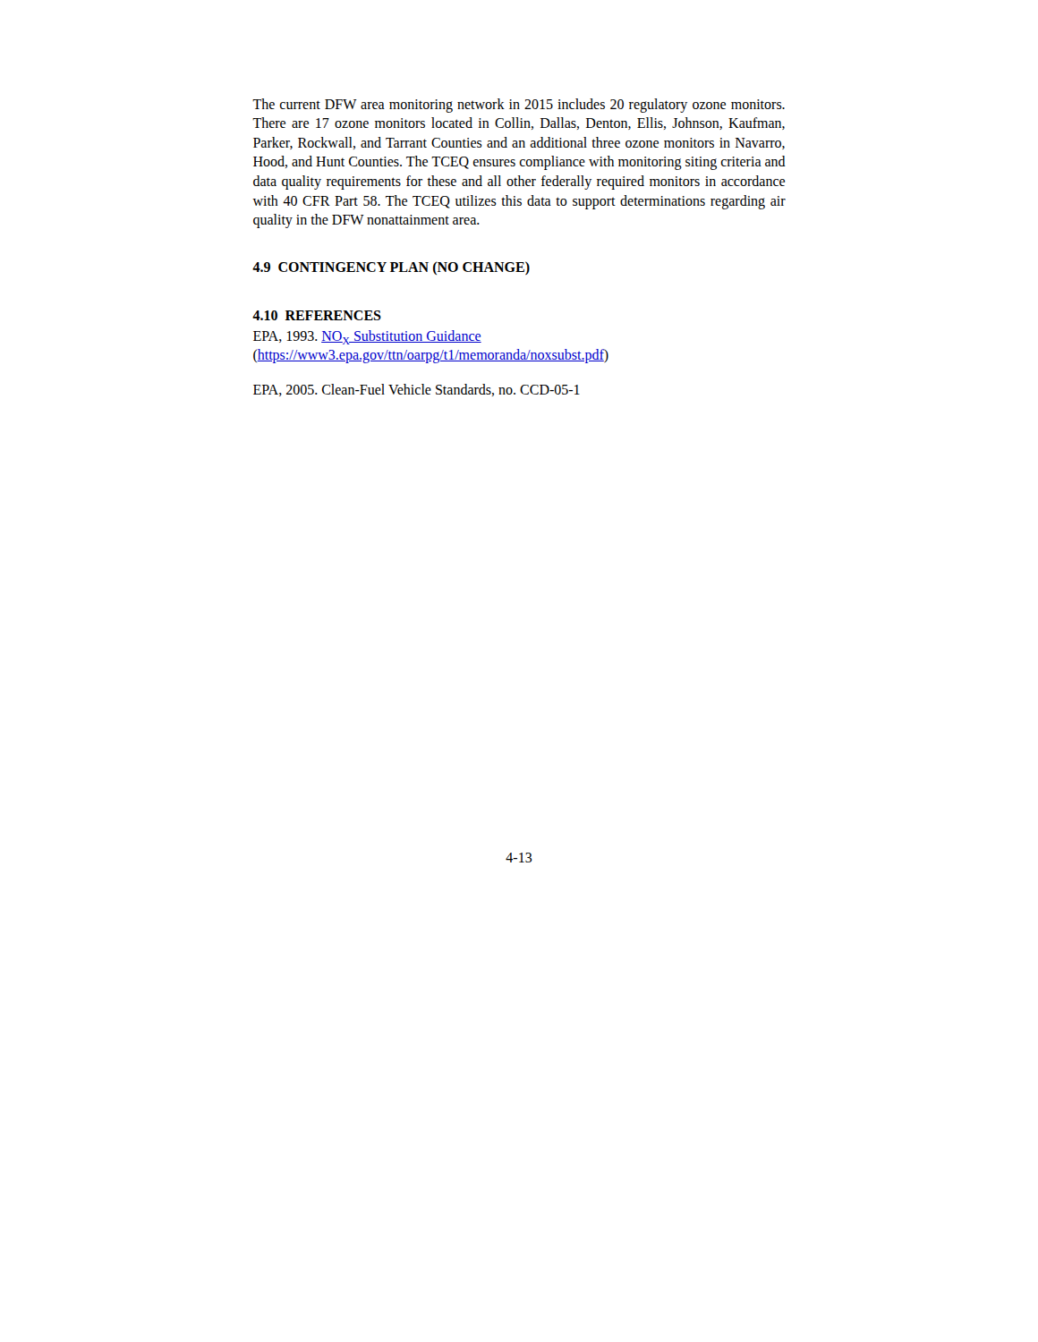The current DFW area monitoring network in 2015 includes 20 regulatory ozone monitors. There are 17 ozone monitors located in Collin, Dallas, Denton, Ellis, Johnson, Kaufman, Parker, Rockwall, and Tarrant Counties and an additional three ozone monitors in Navarro, Hood, and Hunt Counties. The TCEQ ensures compliance with monitoring siting criteria and data quality requirements for these and all other federally required monitors in accordance with 40 CFR Part 58. The TCEQ utilizes this data to support determinations regarding air quality in the DFW nonattainment area.
4.9 CONTINGENCY PLAN (NO CHANGE)
4.10 REFERENCES
EPA, 1993. NOX Substitution Guidance
(https://www3.epa.gov/ttn/oarpg/t1/memoranda/noxsubst.pdf)
EPA, 2005. Clean-Fuel Vehicle Standards, no. CCD-05-1
4-13